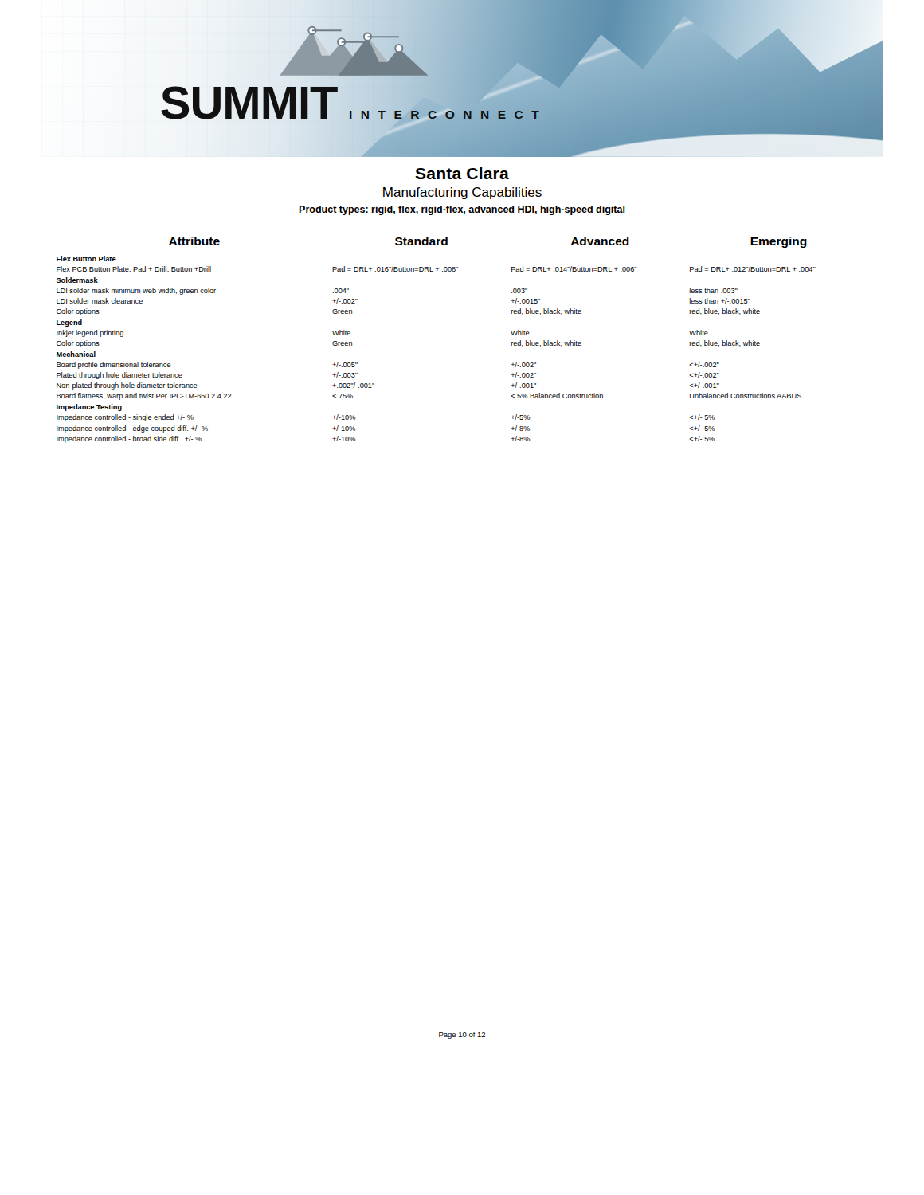SUMMIT INTERCONNECT
Santa Clara
Manufacturing Capabilities
Product types: rigid, flex, rigid-flex, advanced HDI, high-speed digital
| Attribute | Standard | Advanced | Emerging |
| --- | --- | --- | --- |
| Flex Button Plate | | | |
| Flex PCB Button Plate: Pad + Drill, Button +Drill | Pad = DRL+ .016"/Button=DRL + .008" | Pad = DRL+ .014"/Button=DRL + .006" | Pad = DRL+ .012"/Button=DRL + .004" |
| Soldermask | | | |
| LDI solder mask minimum web width, green color | .004" | .003" | less than .003" |
| LDI solder mask clearance | +/-.002" | +/-.0015" | less than +/-.0015" |
| Color options | Green | red, blue, black, white | red, blue, black, white |
| Legend | | | |
| Inkjet legend printing | White | White | White |
| Color options | Green | red, blue, black, white | red, blue, black, white |
| Mechanical | | | |
| Board profile dimensional tolerance | +/-.005" | +/-.002" | <+/-.002" |
| Plated through hole diameter tolerance | +/-.003" | +/-.002" | <+/-.002" |
| Non-plated through hole diameter tolerance | +.002"/-.001" | +/-.001" | <+/-.001" |
| Board flatness, warp and twist Per IPC-TM-650 2.4.22 | <.75% | <.5% Balanced Construction | Unbalanced Constructions AABUS |
| Impedance Testing | | | |
| Impedance controlled - single ended +/- % | +/-10% | +/-5% | <+/- 5% |
| Impedance controlled - edge couped diff. +/- % | +/-10% | +/-8% | <+/- 5% |
| Impedance controlled - broad side diff. +/- % | +/-10% | +/-8% | <+/- 5% |
Page 10 of 12